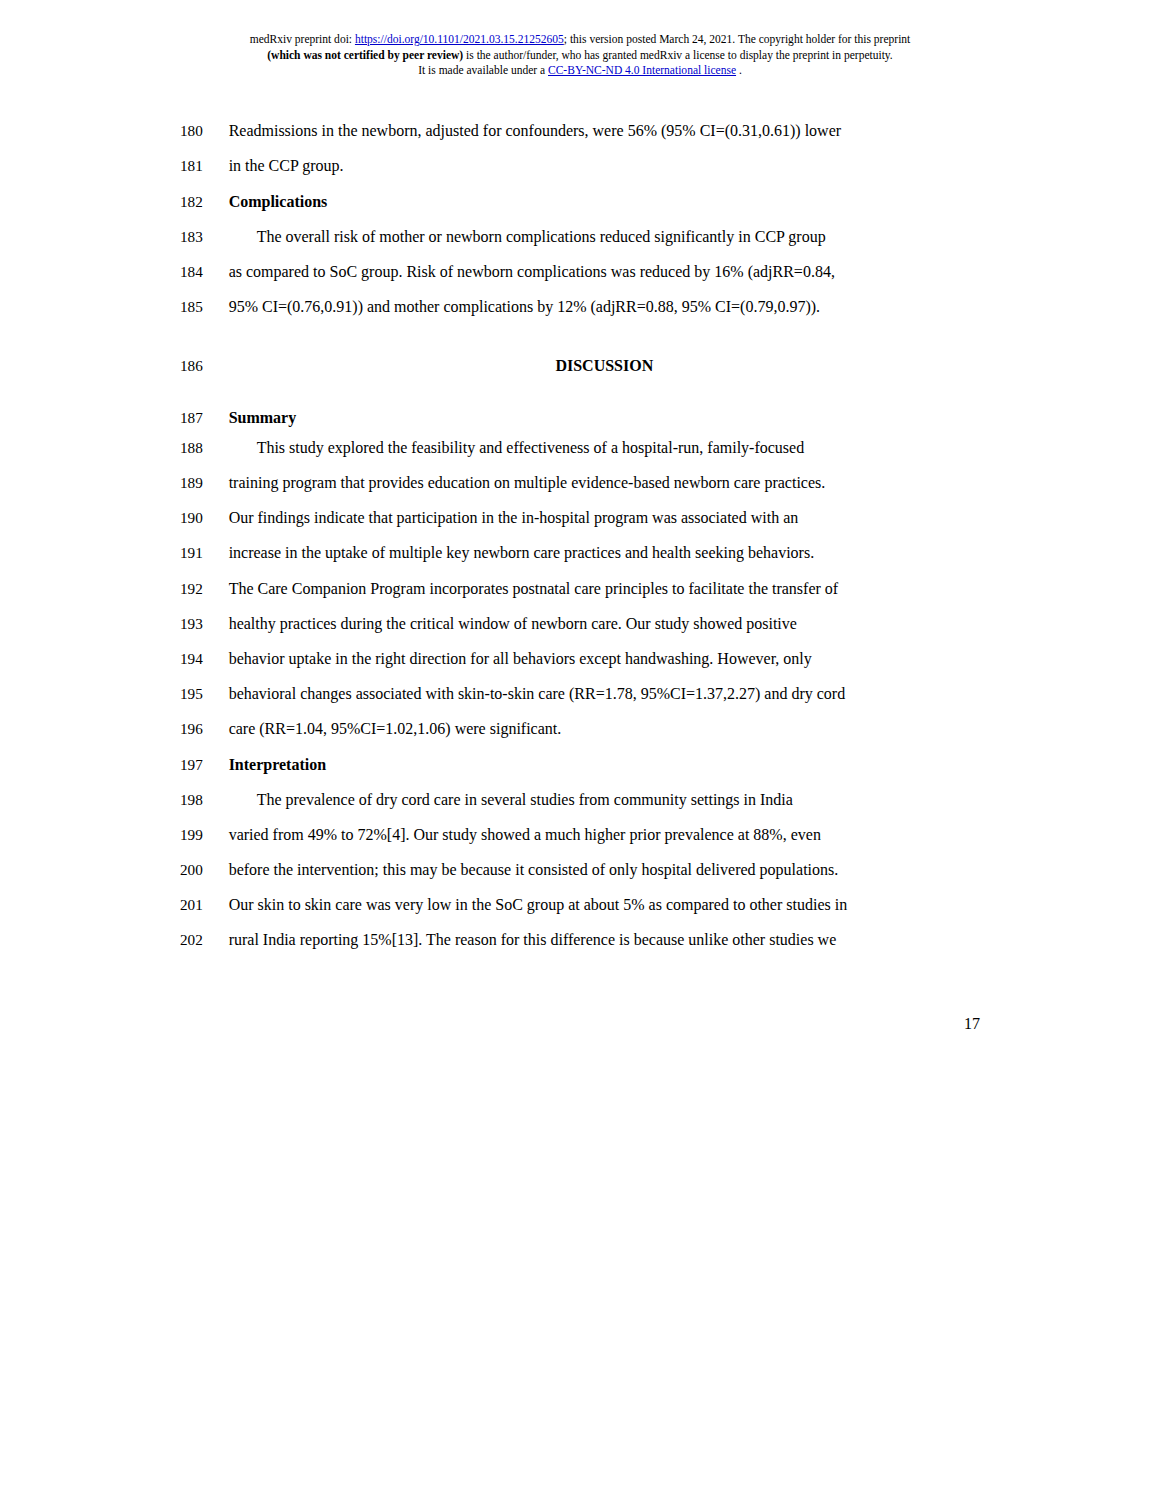medRxiv preprint doi: https://doi.org/10.1101/2021.03.15.21252605; this version posted March 24, 2021. The copyright holder for this preprint
(which was not certified by peer review) is the author/funder, who has granted medRxiv a license to display the preprint in perpetuity.
It is made available under a CC-BY-NC-ND 4.0 International license .
180
Readmissions in the newborn, adjusted for confounders, were 56% (95% CI=(0.31,0.61)) lower
181
in the CCP group.
182
Complications
183
The overall risk of mother or newborn complications reduced significantly in CCP group
184
as compared to SoC group. Risk of newborn complications was reduced by 16% (adjRR=0.84,
185
95% CI=(0.76,0.91)) and mother complications by 12% (adjRR=0.88, 95% CI=(0.79,0.97)).
186
DISCUSSION
187
Summary
188
This study explored the feasibility and effectiveness of a hospital-run, family-focused
189
training program that provides education on multiple evidence-based newborn care practices.
190
Our findings indicate that participation in the in-hospital program was associated with an
191
increase in the uptake of multiple key newborn care practices and health seeking behaviors.
192
The Care Companion Program incorporates postnatal care principles to facilitate the transfer of
193
healthy practices during the critical window of newborn care. Our study showed positive
194
behavior uptake in the right direction for all behaviors except handwashing. However, only
195
behavioral changes associated with skin-to-skin care (RR=1.78, 95%CI=1.37,2.27) and dry cord
196
care (RR=1.04, 95%CI=1.02,1.06) were significant.
197
Interpretation
198
The prevalence of dry cord care in several studies from community settings in India
199
varied from 49% to 72%[4]. Our study showed a much higher prior prevalence at 88%, even
200
before the intervention; this may be because it consisted of only hospital delivered populations.
201
Our skin to skin care was very low in the SoC group at about 5% as compared to other studies in
202
rural India reporting 15%[13]. The reason for this difference is because unlike other studies we
17